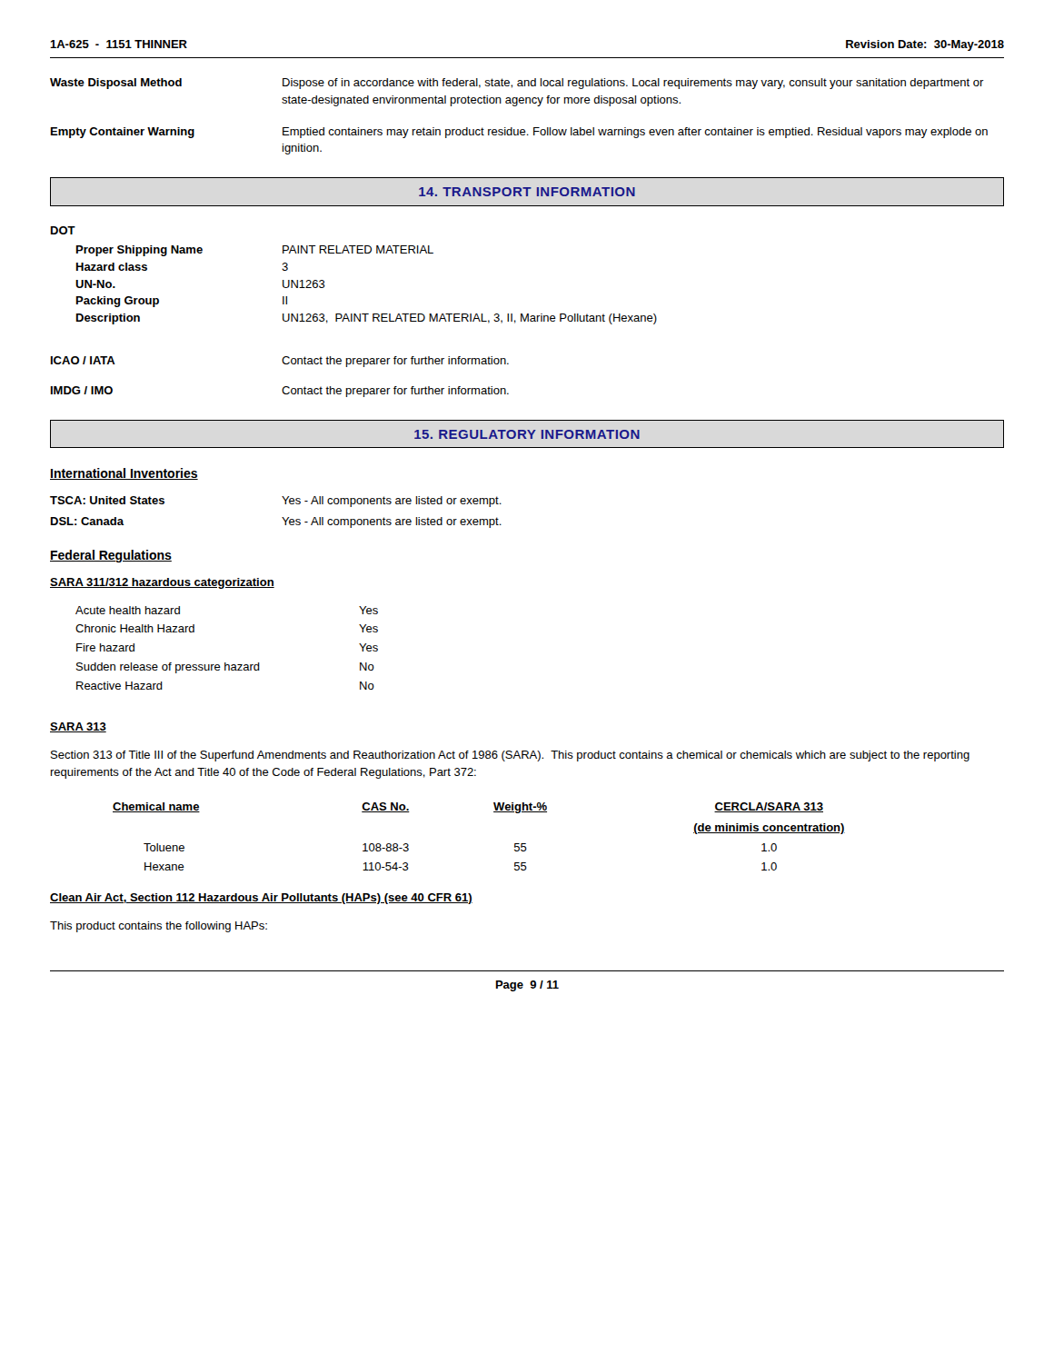1A-625 - 1151 THINNER
Revision Date: 30-May-2018
Waste Disposal Method
Dispose of in accordance with federal, state, and local regulations. Local requirements may vary, consult your sanitation department or state-designated environmental protection agency for more disposal options.
Empty Container Warning
Emptied containers may retain product residue. Follow label warnings even after container is emptied. Residual vapors may explode on ignition.
14. TRANSPORT INFORMATION
DOT
Proper Shipping Name
PAINT RELATED MATERIAL
Hazard class
3
UN-No.
UN1263
Packing Group
II
Description
UN1263, PAINT RELATED MATERIAL, 3, II, Marine Pollutant (Hexane)
ICAO / IATA
Contact the preparer for further information.
IMDG / IMO
Contact the preparer for further information.
15. REGULATORY INFORMATION
International Inventories
TSCA: United States
Yes - All components are listed or exempt.
DSL: Canada
Yes - All components are listed or exempt.
Federal Regulations
SARA 311/312 hazardous categorization
Acute health hazard
Yes
Chronic Health Hazard
Yes
Fire hazard
Yes
Sudden release of pressure hazard
No
Reactive Hazard
No
SARA 313
Section 313 of Title III of the Superfund Amendments and Reauthorization Act of 1986 (SARA). This product contains a chemical or chemicals which are subject to the reporting requirements of the Act and Title 40 of the Code of Federal Regulations, Part 372:
| Chemical name | CAS No. | Weight-% | CERCLA/SARA 313 |
| --- | --- | --- | --- |
| | | | (de minimis concentration) |
| Toluene | 108-88-3 | 55 | 1.0 |
| Hexane | 110-54-3 | 55 | 1.0 |
Clean Air Act, Section 112 Hazardous Air Pollutants (HAPs) (see 40 CFR 61)
This product contains the following HAPs:
Page 9 / 11